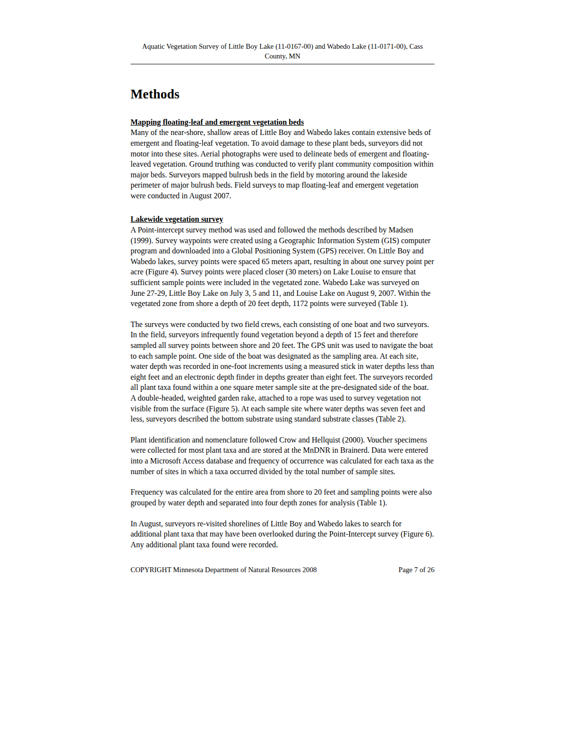Aquatic Vegetation Survey of Little Boy Lake (11-0167-00) and Wabedo Lake (11-0171-00), Cass County, MN
Methods
Mapping floating-leaf and emergent vegetation beds
Many of the near-shore, shallow areas of Little Boy and Wabedo lakes contain extensive beds of emergent and floating-leaf vegetation. To avoid damage to these plant beds, surveyors did not motor into these sites. Aerial photographs were used to delineate beds of emergent and floating-leaved vegetation. Ground truthing was conducted to verify plant community composition within major beds. Surveyors mapped bulrush beds in the field by motoring around the lakeside perimeter of major bulrush beds. Field surveys to map floating-leaf and emergent vegetation were conducted in August 2007.
Lakewide vegetation survey
A Point-intercept survey method was used and followed the methods described by Madsen (1999). Survey waypoints were created using a Geographic Information System (GIS) computer program and downloaded into a Global Positioning System (GPS) receiver. On Little Boy and Wabedo lakes, survey points were spaced 65 meters apart, resulting in about one survey point per acre (Figure 4). Survey points were placed closer (30 meters) on Lake Louise to ensure that sufficient sample points were included in the vegetated zone. Wabedo Lake was surveyed on June 27-29, Little Boy Lake on July 3, 5 and 11, and Louise Lake on August 9, 2007. Within the vegetated zone from shore a depth of 20 feet depth, 1172 points were surveyed (Table 1).
The surveys were conducted by two field crews, each consisting of one boat and two surveyors. In the field, surveyors infrequently found vegetation beyond a depth of 15 feet and therefore sampled all survey points between shore and 20 feet. The GPS unit was used to navigate the boat to each sample point. One side of the boat was designated as the sampling area. At each site, water depth was recorded in one-foot increments using a measured stick in water depths less than eight feet and an electronic depth finder in depths greater than eight feet. The surveyors recorded all plant taxa found within a one square meter sample site at the pre-designated side of the boat. A double-headed, weighted garden rake, attached to a rope was used to survey vegetation not visible from the surface (Figure 5). At each sample site where water depths was seven feet and less, surveyors described the bottom substrate using standard substrate classes (Table 2).
Plant identification and nomenclature followed Crow and Hellquist (2000). Voucher specimens were collected for most plant taxa and are stored at the MnDNR in Brainerd. Data were entered into a Microsoft Access database and frequency of occurrence was calculated for each taxa as the number of sites in which a taxa occurred divided by the total number of sample sites.
Frequency was calculated for the entire area from shore to 20 feet and sampling points were also grouped by water depth and separated into four depth zones for analysis (Table 1).
In August, surveyors re-visited shorelines of Little Boy and Wabedo lakes to search for additional plant taxa that may have been overlooked during the Point-Intercept survey (Figure 6). Any additional plant taxa found were recorded.
COPYRIGHT Minnesota Department of Natural Resources 2008 Page 7 of 26